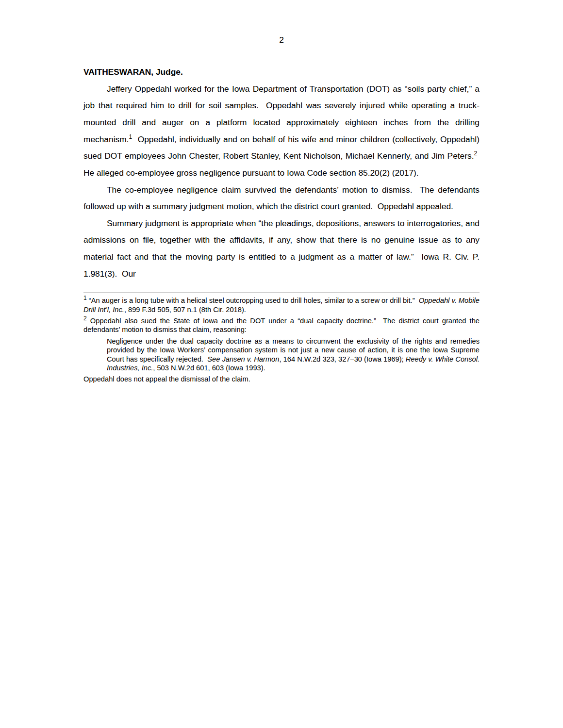2
VAITHESWARAN, Judge.
Jeffery Oppedahl worked for the Iowa Department of Transportation (DOT) as “soils party chief,” a job that required him to drill for soil samples. Oppedahl was severely injured while operating a truck-mounted drill and auger on a platform located approximately eighteen inches from the drilling mechanism.1 Oppedahl, individually and on behalf of his wife and minor children (collectively, Oppedahl) sued DOT employees John Chester, Robert Stanley, Kent Nicholson, Michael Kennerly, and Jim Peters.2 He alleged co-employee gross negligence pursuant to Iowa Code section 85.20(2) (2017).
The co-employee negligence claim survived the defendants’ motion to dismiss. The defendants followed up with a summary judgment motion, which the district court granted. Oppedahl appealed.
Summary judgment is appropriate when “the pleadings, depositions, answers to interrogatories, and admissions on file, together with the affidavits, if any, show that there is no genuine issue as to any material fact and that the moving party is entitled to a judgment as a matter of law.” Iowa R. Civ. P. 1.981(3). Our
1 “An auger is a long tube with a helical steel outcropping used to drill holes, similar to a screw or drill bit.” Oppedahl v. Mobile Drill Int’l, Inc., 899 F.3d 505, 507 n.1 (8th Cir. 2018).
2 Oppedahl also sued the State of Iowa and the DOT under a “dual capacity doctrine.” The district court granted the defendants’ motion to dismiss that claim, reasoning:
Negligence under the dual capacity doctrine as a means to circumvent the exclusivity of the rights and remedies provided by the Iowa Workers’ compensation system is not just a new cause of action, it is one the Iowa Supreme Court has specifically rejected. See Jansen v. Harmon, 164 N.W.2d 323, 327–30 (Iowa 1969); Reedy v. White Consol. Industries, Inc., 503 N.W.2d 601, 603 (Iowa 1993).
Oppedahl does not appeal the dismissal of the claim.